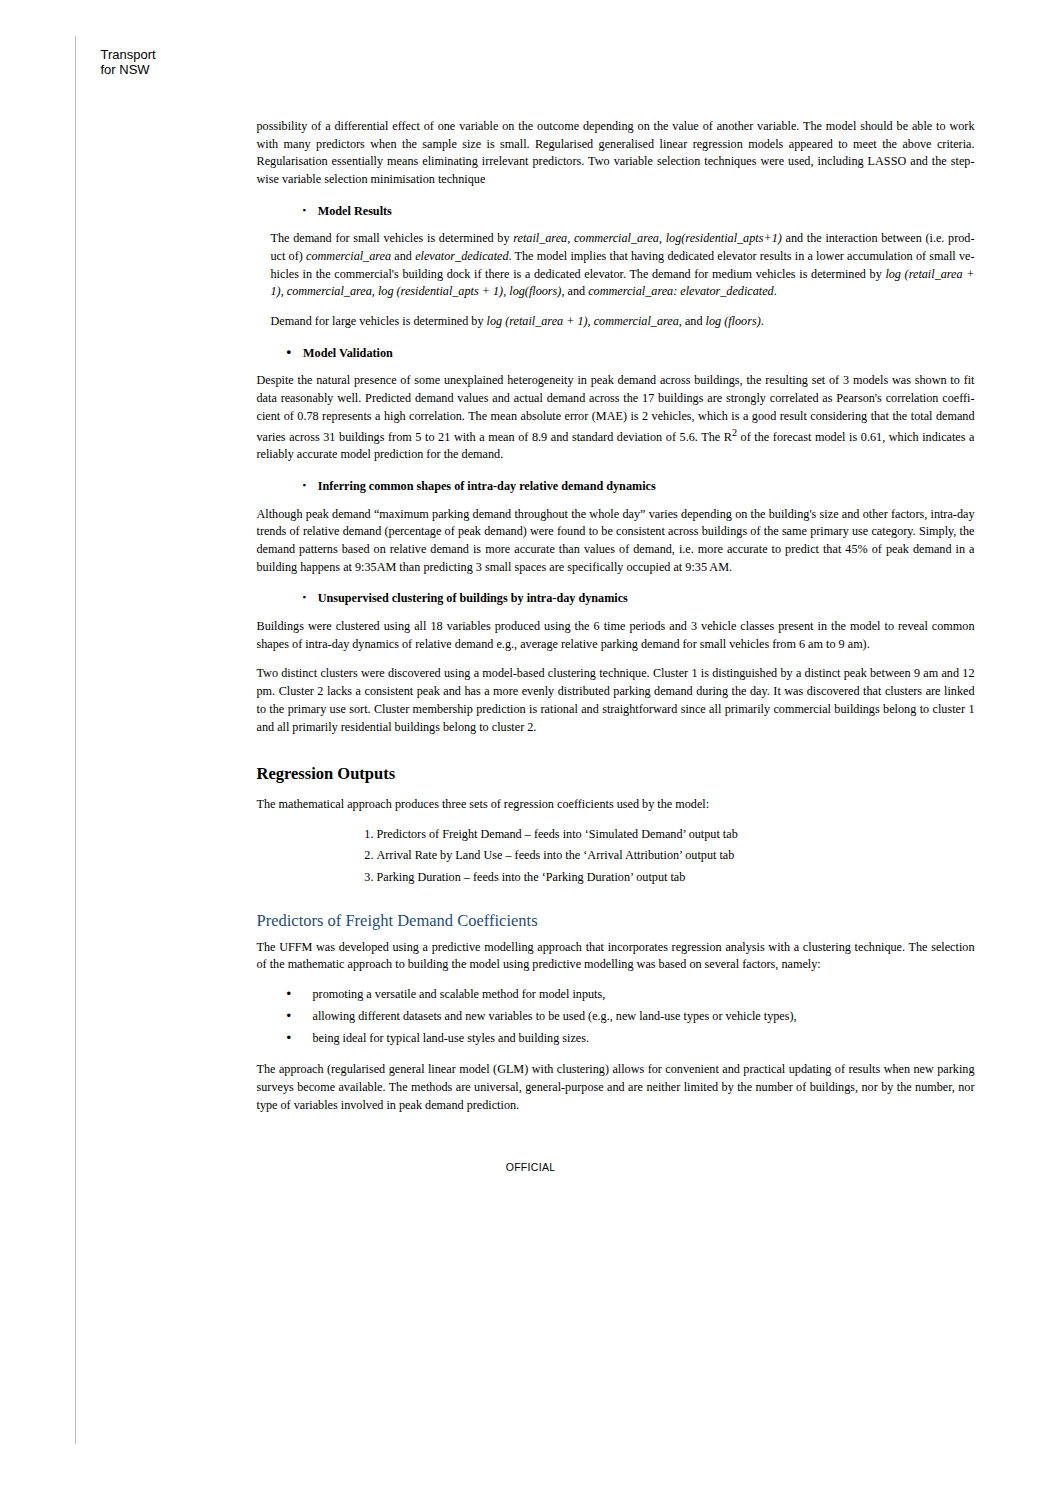Transport
for NSW
possibility of a differential effect of one variable on the outcome depending on the value of another variable. The model should be able to work with many predictors when the sample size is small. Regularised generalised linear regression models appeared to meet the above criteria. Regularisation essentially means eliminating irrelevant predictors. Two variable selection techniques were used, including LASSO and the stepwise variable selection minimisation technique
▪Model Results
The demand for small vehicles is determined by retail_area, commercial_area, log(residential_apts+1) and the interaction between (i.e. product of) commercial_area and elevator_dedicated. The model implies that having dedicated elevator results in a lower accumulation of small vehicles in the commercial's building dock if there is a dedicated elevator. The demand for medium vehicles is determined by log (retail_area + 1), commercial_area, log (residential_apts + 1), log(floors), and commercial_area: elevator_dedicated.
Demand for large vehicles is determined by log (retail_area + 1), commercial_area, and log (floors).
•Model Validation
Despite the natural presence of some unexplained heterogeneity in peak demand across buildings, the resulting set of 3 models was shown to fit data reasonably well. Predicted demand values and actual demand across the 17 buildings are strongly correlated as Pearson's correlation coefficient of 0.78 represents a high correlation. The mean absolute error (MAE) is 2 vehicles, which is a good result considering that the total demand varies across 31 buildings from 5 to 21 with a mean of 8.9 and standard deviation of 5.6. The R2 of the forecast model is 0.61, which indicates a reliably accurate model prediction for the demand.
▪Inferring common shapes of intra-day relative demand dynamics
Although peak demand “maximum parking demand throughout the whole day” varies depending on the building's size and other factors, intra-day trends of relative demand (percentage of peak demand) were found to be consistent across buildings of the same primary use category. Simply, the demand patterns based on relative demand is more accurate than values of demand, i.e. more accurate to predict that 45% of peak demand in a building happens at 9:35AM than predicting 3 small spaces are specifically occupied at 9:35 AM.
▪Unsupervised clustering of buildings by intra-day dynamics
Buildings were clustered using all 18 variables produced using the 6 time periods and 3 vehicle classes present in the model to reveal common shapes of intra-day dynamics of relative demand e.g., average relative parking demand for small vehicles from 6 am to 9 am).
Two distinct clusters were discovered using a model-based clustering technique. Cluster 1 is distinguished by a distinct peak between 9 am and 12 pm. Cluster 2 lacks a consistent peak and has a more evenly distributed parking demand during the day. It was discovered that clusters are linked to the primary use sort. Cluster membership prediction is rational and straightforward since all primarily commercial buildings belong to cluster 1 and all primarily residential buildings belong to cluster 2.
Regression Outputs
The mathematical approach produces three sets of regression coefficients used by the model:
Predictors of Freight Demand – feeds into ‘Simulated Demand’ output tab
Arrival Rate by Land Use – feeds into the ‘Arrival Attribution’ output tab
Parking Duration – feeds into the ‘Parking Duration’ output tab
Predictors of Freight Demand Coefficients
The UFFM was developed using a predictive modelling approach that incorporates regression analysis with a clustering technique. The selection of the mathematic approach to building the model using predictive modelling was based on several factors, namely:
promoting a versatile and scalable method for model inputs,
allowing different datasets and new variables to be used (e.g., new land-use types or vehicle types),
being ideal for typical land-use styles and building sizes.
The approach (regularised general linear model (GLM) with clustering) allows for convenient and practical updating of results when new parking surveys become available. The methods are universal, general-purpose and are neither limited by the number of buildings, nor by the number, nor type of variables involved in peak demand prediction.
OFFICIAL